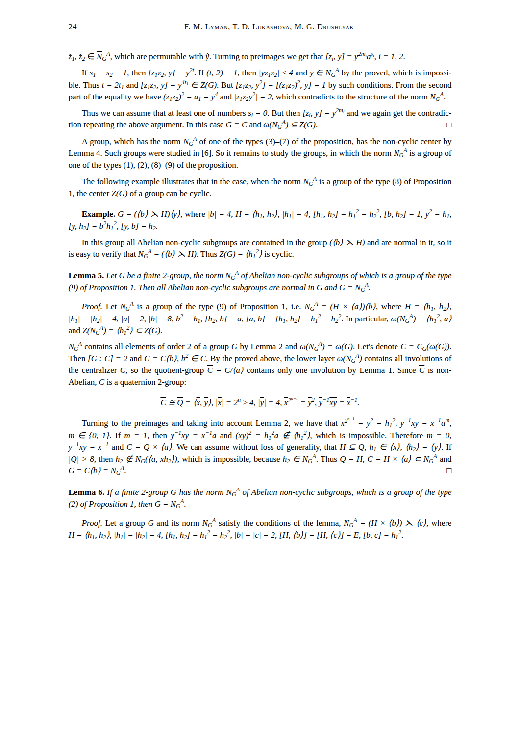24 F. M. Lyman, T. D. Lukashova, M. G. Drushlyak
z̃1, z̃2 ∈ NGA, which are permutable with ỹ. Turning to preimages we get that [zi, y] = y2miasi, i = 1, 2.
If s1 = s2 = 1, then [z1z2, y] = y2t. If (t, 2) = 1, then |yz1z2| ≤ 4 and y ∈ NGA by the proved, which is impossible. Thus t = 2t1 and [z1z2, y] = y4t1 ∈ Z(G). But [z1z2, y2] = [(z1z2)2, y] = 1 by such conditions. From the second part of the equality we have (z1z2)2 = a1 = y4 and |z1z2y2| = 2, which contradicts to the structure of the norm NGA.
Thus we can assume that at least one of numbers si = 0. But then [zi, y] = y2mi and we again get the contradiction repeating the above argument. In this case G = C and ω(NGA) ⊆ Z(G). □
A group, which has the norm NGA of one of the types (3)–(7) of the proposition, has the non-cyclic center by Lemma 4. Such groups were studied in [6]. So it remains to study the groups, in which the norm NGA is a group of one of the types (1), (2), (8)–(9) of the proposition.
The following example illustrates that in the case, when the norm NGA is a group of the type (8) of Proposition 1, the center Z(G) of a group can be cyclic.
Example. G = (⟨b⟩ ⋋ H)⟨y⟩, where |b| = 4, H = ⟨h1, h2⟩, |h1| = 4, [h1, h2] = h12 = h22, [b, h2] = 1, y2 = h1, [y, h2] = b2h12, [y, b] = h2.
In this group all Abelian non-cyclic subgroups are contained in the group (⟨b⟩ ⋋ H) and are normal in it, so it is easy to verify that NGA = (⟨b⟩ ⋋ H). Thus Z(G) = ⟨h12⟩ is cyclic.
Lemma 5. Let G be a finite 2-group, the norm NGA of Abelian non-cyclic subgroups of which is a group of the type (9) of Proposition 1. Then all Abelian non-cyclic subgroups are normal in G and G = NGA.
Proof. Let NGA is a group of the type (9) of Proposition 1, i.e. NGA = (H × ⟨a⟩)⟨b⟩, where H = ⟨h1, h2⟩, |h1| = |h2| = 4, |a| = 2, |b| = 8, b2 = h1, [h2, b] = a, [a, b] = [h1, h2] = h12 = h22. In particular, ω(NGA) = ⟨h12, a⟩ and Z(NGA) = ⟨h12⟩ ⊂ Z(G).
NGA contains all elements of order 2 of a group G by Lemma 2 and ω(NGA) = ω(G). Let's denote C = CG(ω(G)). Then [G : C] = 2 and G = C⟨b⟩, b2 ∈ C. By the proved above, the lower layer ω(NGA) contains all involutions of the centralizer C, so the quotient-group C = C/⟨a⟩ contains only one involution by Lemma 1. Since C is non-Abelian, C is a quaternion 2-group:
C ≅ Q = ⟨x, y⟩, |x| = 2n ≥ 4, |y| = 4, x2n−1 = y2, y−1xy = x−1.
Turning to the preimages and taking into account Lemma 2, we have that x2n−1 = y2 = h12, y−1xy = x−1am, m ∈ {0, 1}. If m = 1, then y−1xy = x−1a and (xy)2 = h12a ∉ ⟨h12⟩, which is impossible. Therefore m = 0, y−1xy = x−1 and C = Q × ⟨a⟩. We can assume without loss of generality, that H ⊆ Q, h1 ∈ ⟨x⟩, ⟨h2⟩ = ⟨y⟩. If |Q| > 8, then h2 ∉ NG(⟨a, xh2⟩), which is impossible, because h2 ∈ NGA. Thus Q = H, C = H × ⟨a⟩ ⊂ NGA and G = C⟨b⟩ = NGA. □
Lemma 6. If a finite 2-group G has the norm NGA of Abelian non-cyclic subgroups, which is a group of the type (2) of Proposition 1, then G = NGA.
Proof. Let a group G and its norm NGA satisfy the conditions of the lemma, NGA = (H × ⟨b⟩) ⋋ ⟨c⟩, where H = ⟨h1, h2⟩, |h1| = |h2| = 4, [h1, h2] = h12 = h22, |b| = |c| = 2, [H, ⟨b⟩] = [H, ⟨c⟩] = E, [b, c] = h12.